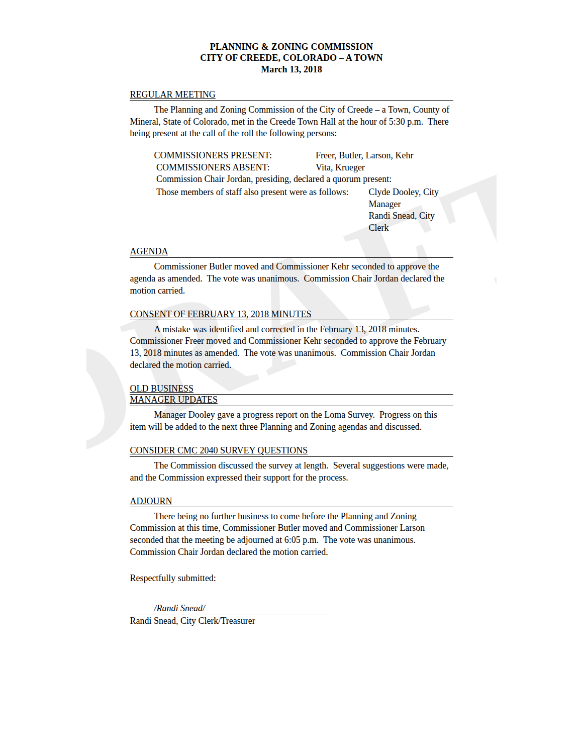DRAFT
PLANNING & ZONING COMMISSION
CITY OF CREEDE, COLORADO – A TOWN
March 13, 2018
REGULAR MEETING
The Planning and Zoning Commission of the City of Creede – a Town, County of Mineral, State of Colorado, met in the Creede Town Hall at the hour of 5:30 p.m. There being present at the call of the roll the following persons:
COMMISSIONERS PRESENT:
Freer, Butler, Larson, Kehr
COMMISSIONERS ABSENT:
Vita, Krueger
Commission Chair Jordan, presiding, declared a quorum present:
Those members of staff also present were as follows:
Clyde Dooley, City Manager Randi Snead, City Clerk
AGENDA
Commissioner Butler moved and Commissioner Kehr seconded to approve the agenda as amended. The vote was unanimous. Commission Chair Jordan declared the motion carried.
CONSENT OF FEBRUARY 13, 2018 MINUTES
A mistake was identified and corrected in the February 13, 2018 minutes. Commissioner Freer moved and Commissioner Kehr seconded to approve the February 13, 2018 minutes as amended. The vote was unanimous. Commission Chair Jordan declared the motion carried.
OLD BUSINESS
MANAGER UPDATES
Manager Dooley gave a progress report on the Loma Survey. Progress on this item will be added to the next three Planning and Zoning agendas and discussed.
CONSIDER CMC 2040 SURVEY QUESTIONS
The Commission discussed the survey at length. Several suggestions were made, and the Commission expressed their support for the process.
ADJOURN
There being no further business to come before the Planning and Zoning Commission at this time, Commissioner Butler moved and Commissioner Larson seconded that the meeting be adjourned at 6:05 p.m. The vote was unanimous. Commission Chair Jordan declared the motion carried.
Respectfully submitted:
/Randi Snead/
Randi Snead, City Clerk/Treasurer